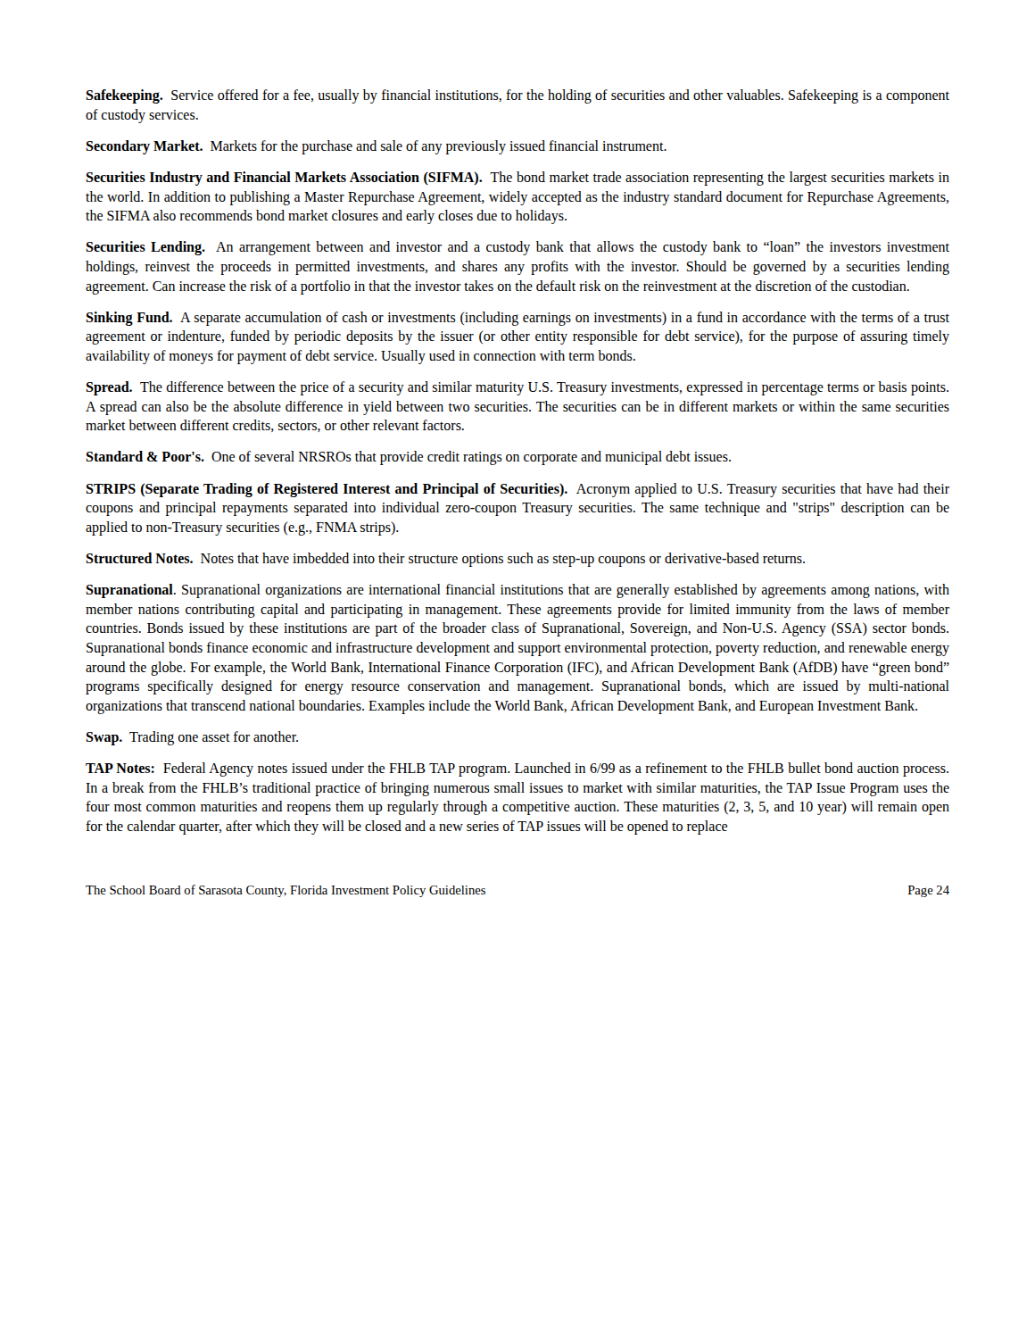Safekeeping. Service offered for a fee, usually by financial institutions, for the holding of securities and other valuables. Safekeeping is a component of custody services.
Secondary Market. Markets for the purchase and sale of any previously issued financial instrument.
Securities Industry and Financial Markets Association (SIFMA). The bond market trade association representing the largest securities markets in the world. In addition to publishing a Master Repurchase Agreement, widely accepted as the industry standard document for Repurchase Agreements, the SIFMA also recommends bond market closures and early closes due to holidays.
Securities Lending. An arrangement between and investor and a custody bank that allows the custody bank to “loan” the investors investment holdings, reinvest the proceeds in permitted investments, and shares any profits with the investor. Should be governed by a securities lending agreement. Can increase the risk of a portfolio in that the investor takes on the default risk on the reinvestment at the discretion of the custodian.
Sinking Fund. A separate accumulation of cash or investments (including earnings on investments) in a fund in accordance with the terms of a trust agreement or indenture, funded by periodic deposits by the issuer (or other entity responsible for debt service), for the purpose of assuring timely availability of moneys for payment of debt service. Usually used in connection with term bonds.
Spread. The difference between the price of a security and similar maturity U.S. Treasury investments, expressed in percentage terms or basis points. A spread can also be the absolute difference in yield between two securities. The securities can be in different markets or within the same securities market between different credits, sectors, or other relevant factors.
Standard & Poor's. One of several NRSROs that provide credit ratings on corporate and municipal debt issues.
STRIPS (Separate Trading of Registered Interest and Principal of Securities). Acronym applied to U.S. Treasury securities that have had their coupons and principal repayments separated into individual zero-coupon Treasury securities. The same technique and "strips" description can be applied to non-Treasury securities (e.g., FNMA strips).
Structured Notes. Notes that have imbedded into their structure options such as step-up coupons or derivative-based returns.
Supranational. Supranational organizations are international financial institutions that are generally established by agreements among nations, with member nations contributing capital and participating in management. These agreements provide for limited immunity from the laws of member countries. Bonds issued by these institutions are part of the broader class of Supranational, Sovereign, and Non-U.S. Agency (SSA) sector bonds. Supranational bonds finance economic and infrastructure development and support environmental protection, poverty reduction, and renewable energy around the globe. For example, the World Bank, International Finance Corporation (IFC), and African Development Bank (AfDB) have “green bond” programs specifically designed for energy resource conservation and management. Supranational bonds, which are issued by multi-national organizations that transcend national boundaries. Examples include the World Bank, African Development Bank, and European Investment Bank.
Swap. Trading one asset for another.
TAP Notes: Federal Agency notes issued under the FHLB TAP program. Launched in 6/99 as a refinement to the FHLB bullet bond auction process. In a break from the FHLB’s traditional practice of bringing numerous small issues to market with similar maturities, the TAP Issue Program uses the four most common maturities and reopens them up regularly through a competitive auction. These maturities (2, 3, 5, and 10 year) will remain open for the calendar quarter, after which they will be closed and a new series of TAP issues will be opened to replace
The School Board of Sarasota County, Florida Investment Policy Guidelines Page 24